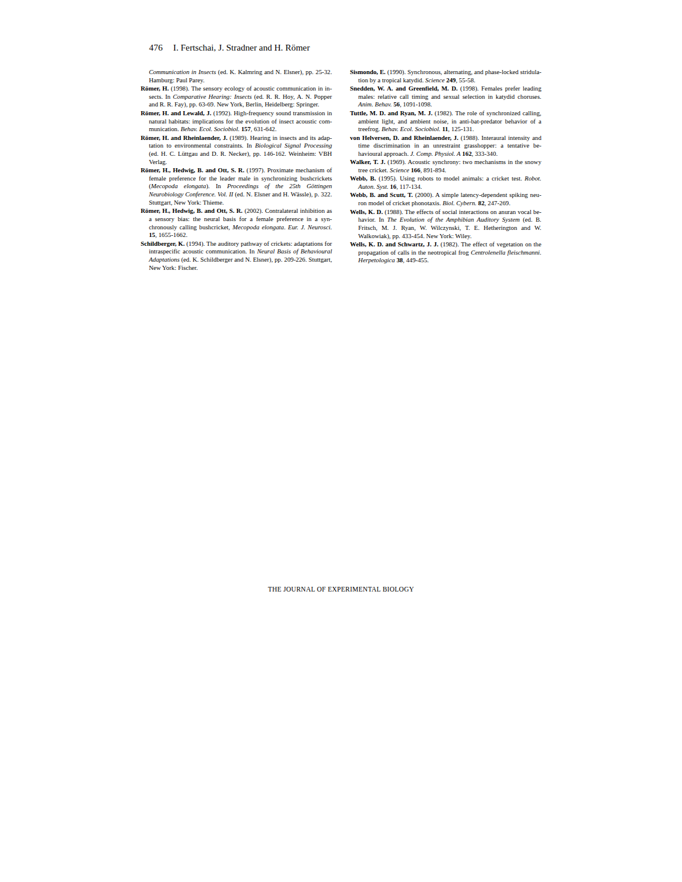476 I. Fertschai, J. Stradner and H. Römer
Communication in Insects (ed. K. Kalmring and N. Elsner), pp. 25-32. Hamburg: Paul Parey.
Römer, H. (1998). The sensory ecology of acoustic communication in insects. In Comparative Hearing: Insects (ed. R. R. Hoy, A. N. Popper and R. R. Fay), pp. 63-69. New York, Berlin, Heidelberg: Springer.
Römer, H. and Lewald, J. (1992). High-frequency sound transmission in natural habitats: implications for the evolution of insect acoustic communication. Behav. Ecol. Sociobiol. 157, 631-642.
Römer, H. and Rheinlaender, J. (1989). Hearing in insects and its adaptation to environmental constraints. In Biological Signal Processing (ed. H. C. Lüttgau and D. R. Necker), pp. 146-162. Weinheim: VBH Verlag.
Römer, H., Hedwig, B. and Ott, S. R. (1997). Proximate mechanism of female preference for the leader male in synchronizing bushcrickets (Mecopoda elongata). In Proceedings of the 25th Göttingen Neurobiology Conference. Vol. II (ed. N. Elsner and H. Wässle), p. 322. Stuttgart, New York: Thieme.
Römer, H., Hedwig, B. and Ott, S. R. (2002). Contralateral inhibition as a sensory bias: the neural basis for a female preference in a synchronously calling bushcricket, Mecopoda elongata. Eur. J. Neurosci. 15, 1655-1662.
Schildberger, K. (1994). The auditory pathway of crickets: adaptations for intraspecific acoustic communication. In Neural Basis of Behavioural Adaptations (ed. K. Schildberger and N. Elsner), pp. 209-226. Stuttgart, New York: Fischer.
Sismondo, E. (1990). Synchronous, alternating, and phase-locked stridulation by a tropical katydid. Science 249, 55-58.
Snedden, W. A. and Greenfield, M. D. (1998). Females prefer leading males: relative call timing and sexual selection in katydid choruses. Anim. Behav. 56, 1091-1098.
Tuttle, M. D. and Ryan, M. J. (1982). The role of synchronized calling, ambient light, and ambient noise, in anti-bat-predator behavior of a treefrog. Behav. Ecol. Sociobiol. 11, 125-131.
von Helversen, D. and Rheinlaender, J. (1988). Interaural intensity and time discrimination in an unrestraint grasshopper: a tentative behavioural approach. J. Comp. Physiol. A 162, 333-340.
Walker, T. J. (1969). Acoustic synchrony: two mechanisms in the snowy tree cricket. Science 166, 891-894.
Webb, B. (1995). Using robots to model animals: a cricket test. Robot. Auton. Syst. 16, 117-134.
Webb, B. and Scutt, T. (2000). A simple latency-dependent spiking neuron model of cricket phonotaxis. Biol. Cybern. 82, 247-269.
Wells, K. D. (1988). The effects of social interactions on anuran vocal behavior. In The Evolution of the Amphibian Auditory System (ed. B. Fritsch, M. J. Ryan, W. Wilczynski, T. E. Hetherington and W. Walkowiak), pp. 433-454. New York: Wiley.
Wells, K. D. and Schwartz, J. J. (1982). The effect of vegetation on the propagation of calls in the neotropical frog Centrolenella fleischmanni. Herpetologica 38, 449-455.
THE JOURNAL OF EXPERIMENTAL BIOLOGY